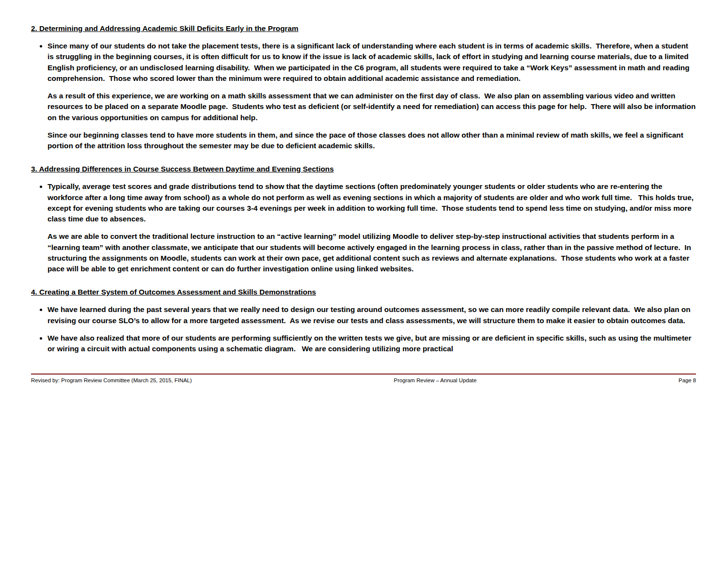2. Determining and Addressing Academic Skill Deficits Early in the Program
Since many of our students do not take the placement tests, there is a significant lack of understanding where each student is in terms of academic skills. Therefore, when a student is struggling in the beginning courses, it is often difficult for us to know if the issue is lack of academic skills, lack of effort in studying and learning course materials, due to a limited English proficiency, or an undisclosed learning disability. When we participated in the C6 program, all students were required to take a “Work Keys” assessment in math and reading comprehension. Those who scored lower than the minimum were required to obtain additional academic assistance and remediation.
As a result of this experience, we are working on a math skills assessment that we can administer on the first day of class. We also plan on assembling various video and written resources to be placed on a separate Moodle page. Students who test as deficient (or self-identify a need for remediation) can access this page for help. There will also be information on the various opportunities on campus for additional help.
Since our beginning classes tend to have more students in them, and since the pace of those classes does not allow other than a minimal review of math skills, we feel a significant portion of the attrition loss throughout the semester may be due to deficient academic skills.
3. Addressing Differences in Course Success Between Daytime and Evening Sections
Typically, average test scores and grade distributions tend to show that the daytime sections (often predominately younger students or older students who are re-entering the workforce after a long time away from school) as a whole do not perform as well as evening sections in which a majority of students are older and who work full time. This holds true, except for evening students who are taking our courses 3-4 evenings per week in addition to working full time. Those students tend to spend less time on studying, and/or miss more class time due to absences.
As we are able to convert the traditional lecture instruction to an “active learning” model utilizing Moodle to deliver step-by-step instructional activities that students perform in a “learning team” with another classmate, we anticipate that our students will become actively engaged in the learning process in class, rather than in the passive method of lecture. In structuring the assignments on Moodle, students can work at their own pace, get additional content such as reviews and alternate explanations. Those students who work at a faster pace will be able to get enrichment content or can do further investigation online using linked websites.
4. Creating a Better System of Outcomes Assessment and Skills Demonstrations
We have learned during the past several years that we really need to design our testing around outcomes assessment, so we can more readily compile relevant data. We also plan on revising our course SLO’s to allow for a more targeted assessment. As we revise our tests and class assessments, we will structure them to make it easier to obtain outcomes data.
We have also realized that more of our students are performing sufficiently on the written tests we give, but are missing or are deficient in specific skills, such as using the multimeter or wiring a circuit with actual components using a schematic diagram. We are considering utilizing more practical
Revised by: Program Review Committee (March 25, 2015, FINAL) Program Review – Annual Update Page 8